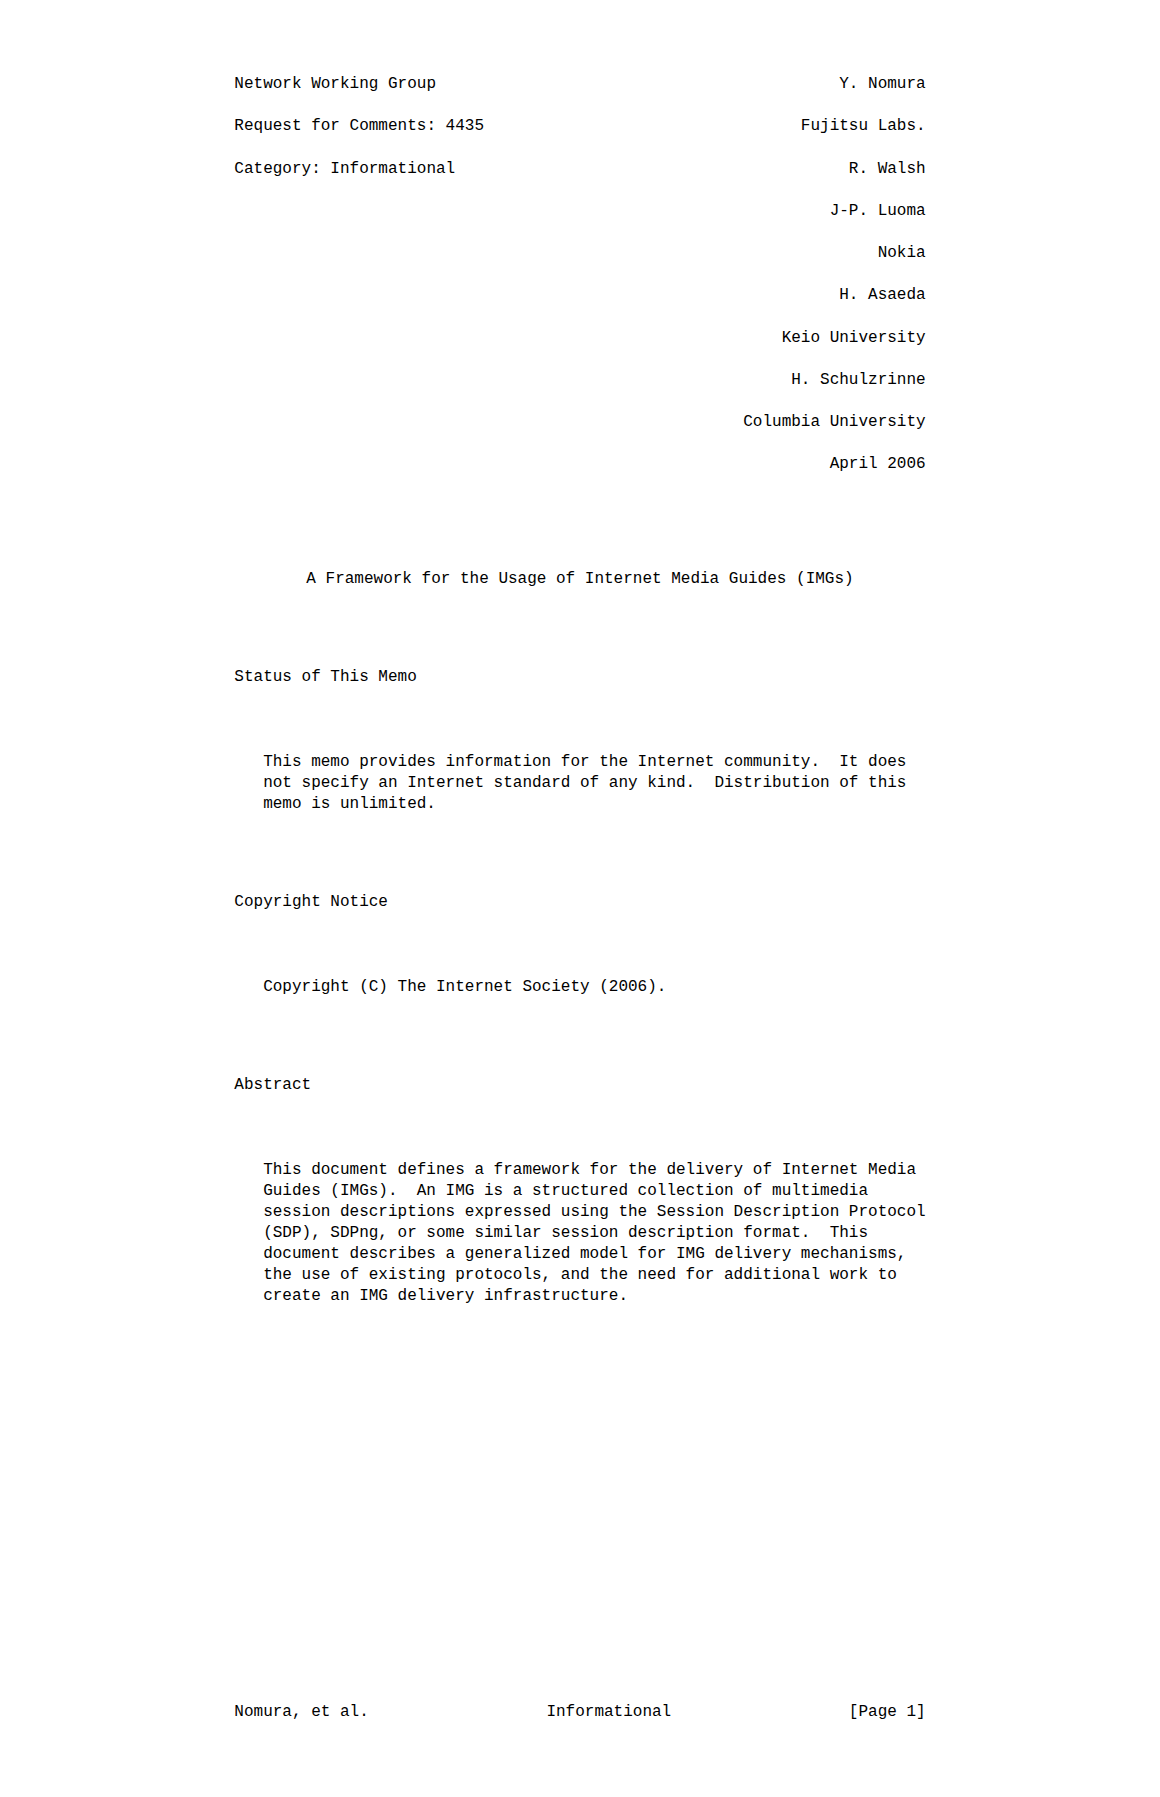Network Working Group Y. Nomura
Request for Comments: 4435 Fujitsu Labs.
Category: Informational R. Walsh
J-P. Luoma
Nokia
H. Asaeda
Keio University
H. Schulzrinne
Columbia University
April 2006
A Framework for the Usage of Internet Media Guides (IMGs)
Status of This Memo
This memo provides information for the Internet community. It does not specify an Internet standard of any kind. Distribution of this memo is unlimited.
Copyright Notice
Copyright (C) The Internet Society (2006).
Abstract
This document defines a framework for the delivery of Internet Media Guides (IMGs). An IMG is a structured collection of multimedia session descriptions expressed using the Session Description Protocol (SDP), SDPng, or some similar session description format. This document describes a generalized model for IMG delivery mechanisms, the use of existing protocols, and the need for additional work to create an IMG delivery infrastructure.
Nomura, et al. Informational [Page 1]